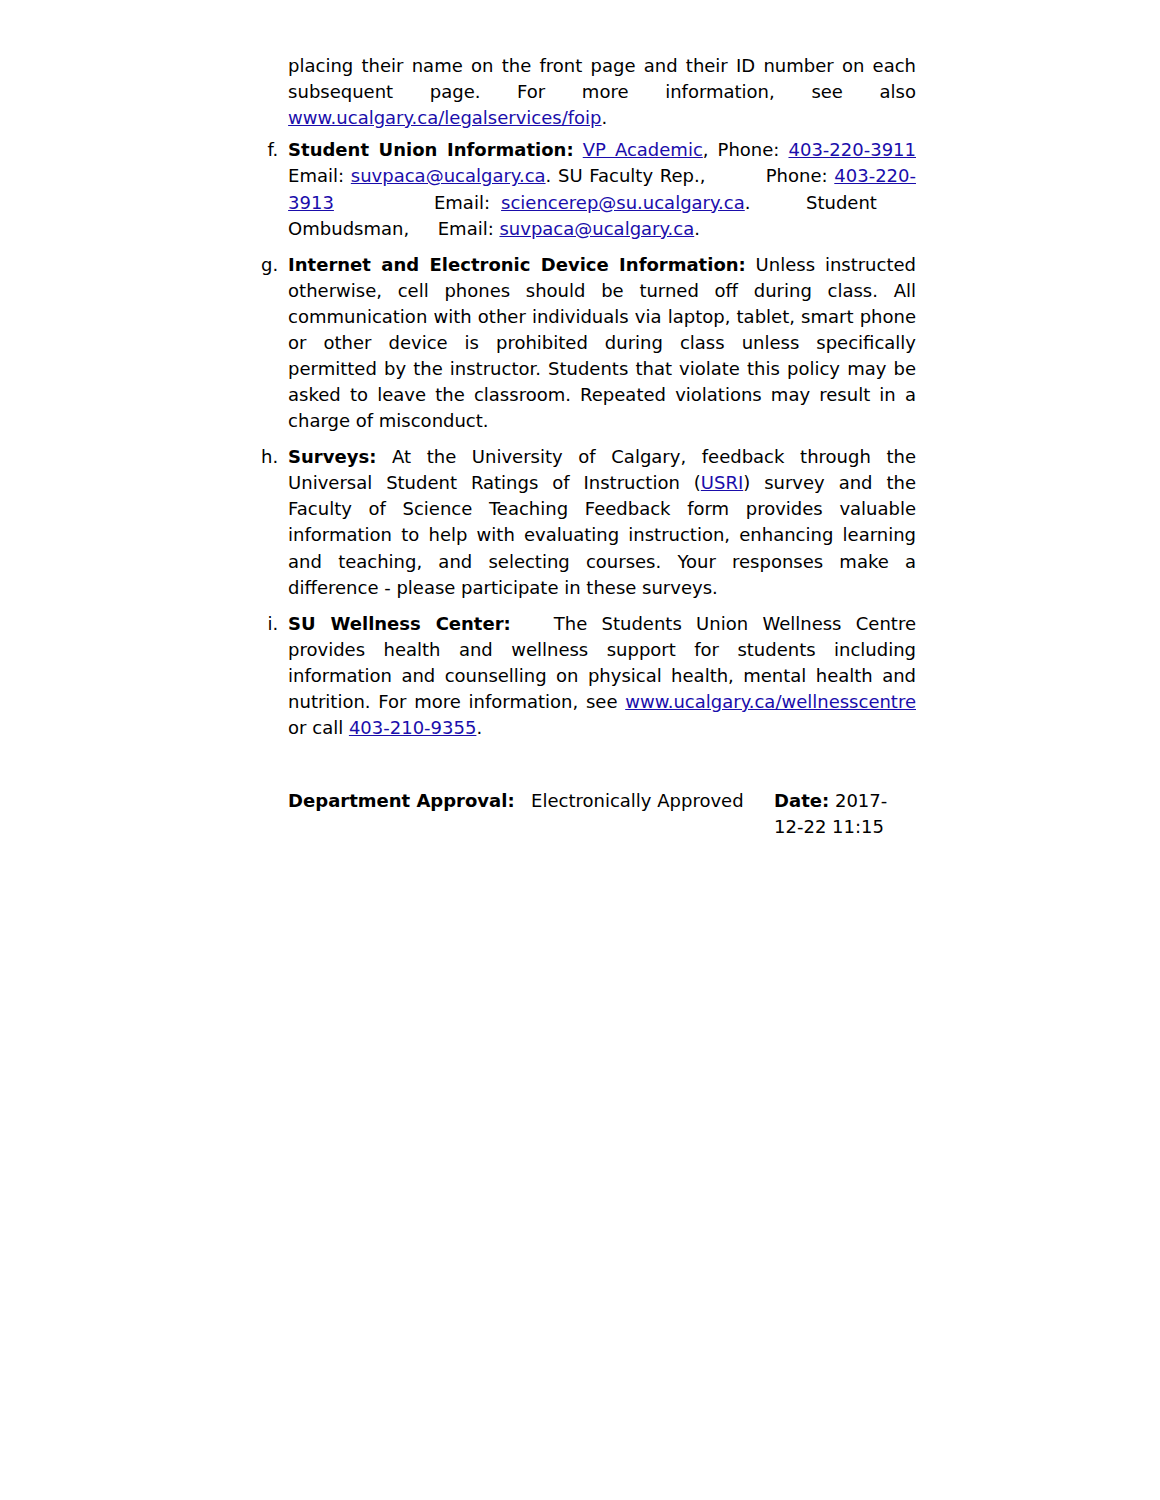placing their name on the front page and their ID number on each subsequent page. For more information, see also www.ucalgary.ca/legalservices/foip.
f. Student Union Information: VP Academic, Phone: 403-220-3911 Email: suvpaca@ucalgary.ca. SU Faculty Rep., Phone: 403-220-3913 Email: sciencerep@su.ucalgary.ca. Student Ombudsman, Email: suvpaca@ucalgary.ca.
g. Internet and Electronic Device Information: Unless instructed otherwise, cell phones should be turned off during class. All communication with other individuals via laptop, tablet, smart phone or other device is prohibited during class unless specifically permitted by the instructor. Students that violate this policy may be asked to leave the classroom. Repeated violations may result in a charge of misconduct.
h. Surveys: At the University of Calgary, feedback through the Universal Student Ratings of Instruction (USRI) survey and the Faculty of Science Teaching Feedback form provides valuable information to help with evaluating instruction, enhancing learning and teaching, and selecting courses. Your responses make a difference - please participate in these surveys.
i. SU Wellness Center: The Students Union Wellness Centre provides health and wellness support for students including information and counselling on physical health, mental health and nutrition. For more information, see www.ucalgary.ca/wellnesscentre or call 403-210-9355.
Department Approval:
Electronically Approved
Date: 2017-12-22 11:15